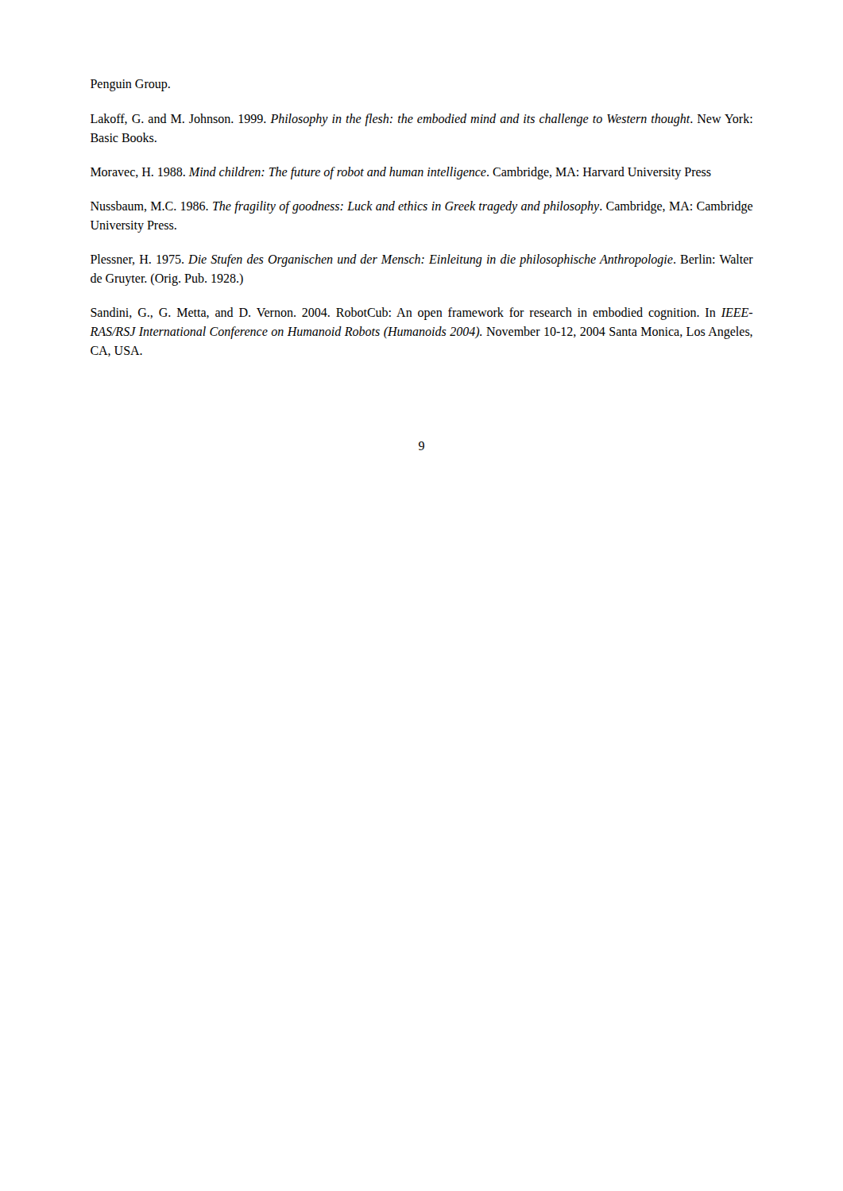Penguin Group.
Lakoff, G. and M. Johnson. 1999. Philosophy in the flesh: the embodied mind and its challenge to Western thought. New York: Basic Books.
Moravec, H. 1988. Mind children: The future of robot and human intelligence. Cambridge, MA: Harvard University Press
Nussbaum, M.C. 1986. The fragility of goodness: Luck and ethics in Greek tragedy and philosophy. Cambridge, MA: Cambridge University Press.
Plessner, H. 1975. Die Stufen des Organischen und der Mensch: Einleitung in die philosophische Anthropologie. Berlin: Walter de Gruyter. (Orig. Pub. 1928.)
Sandini, G., G. Metta, and D. Vernon. 2004. RobotCub: An open framework for research in embodied cognition. In IEEE-RAS/RSJ International Conference on Humanoid Robots (Humanoids 2004). November 10-12, 2004 Santa Monica, Los Angeles, CA, USA.
9